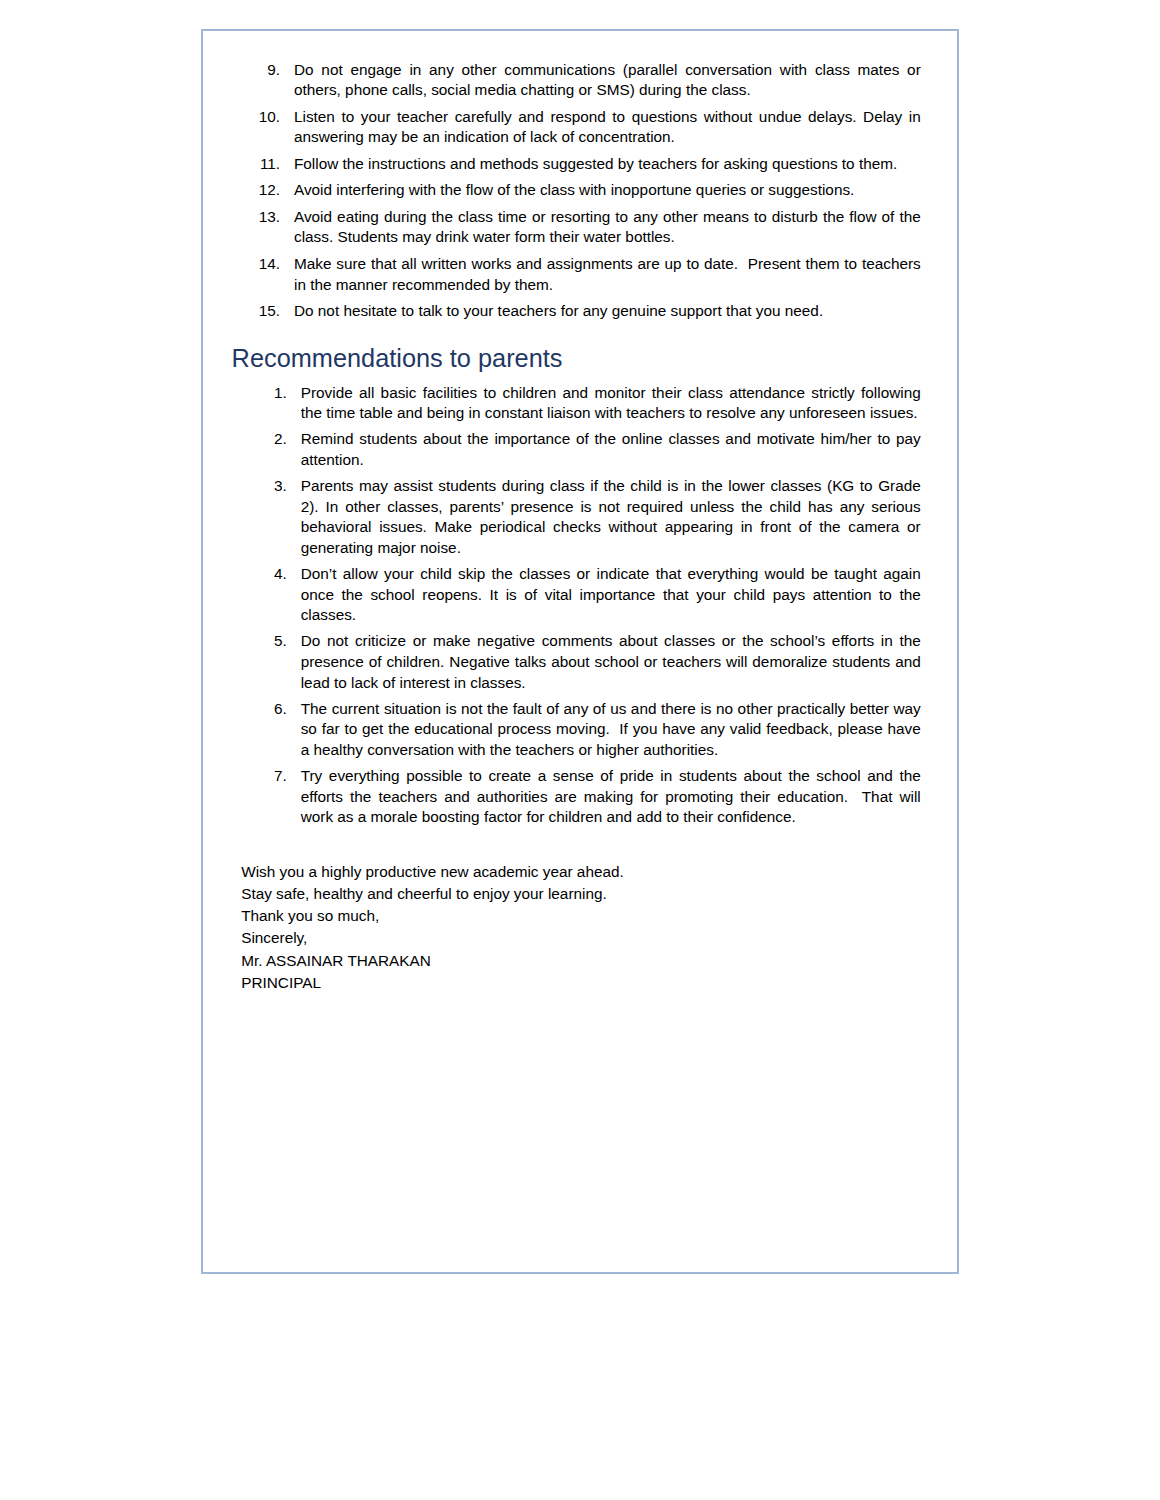Do not engage in any other communications (parallel conversation with class mates or others, phone calls, social media chatting or SMS) during the class.
Listen to your teacher carefully and respond to questions without undue delays. Delay in answering may be an indication of lack of concentration.
Follow the instructions and methods suggested by teachers for asking questions to them.
Avoid interfering with the flow of the class with inopportune queries or suggestions.
Avoid eating during the class time or resorting to any other means to disturb the flow of the class. Students may drink water form their water bottles.
Make sure that all written works and assignments are up to date. Present them to teachers in the manner recommended by them.
Do not hesitate to talk to your teachers for any genuine support that you need.
Recommendations to parents
Provide all basic facilities to children and monitor their class attendance strictly following the time table and being in constant liaison with teachers to resolve any unforeseen issues.
Remind students about the importance of the online classes and motivate him/her to pay attention.
Parents may assist students during class if the child is in the lower classes (KG to Grade 2). In other classes, parents’ presence is not required unless the child has any serious behavioral issues. Make periodical checks without appearing in front of the camera or generating major noise.
Don’t allow your child skip the classes or indicate that everything would be taught again once the school reopens. It is of vital importance that your child pays attention to the classes.
Do not criticize or make negative comments about classes or the school’s efforts in the presence of children. Negative talks about school or teachers will demoralize students and lead to lack of interest in classes.
The current situation is not the fault of any of us and there is no other practically better way so far to get the educational process moving. If you have any valid feedback, please have a healthy conversation with the teachers or higher authorities.
Try everything possible to create a sense of pride in students about the school and the efforts the teachers and authorities are making for promoting their education. That will work as a morale boosting factor for children and add to their confidence.
Wish you a highly productive new academic year ahead.
Stay safe, healthy and cheerful to enjoy your learning.
Thank you so much,
Sincerely,
Mr. ASSAINAR THARAKAN
PRINCIPAL